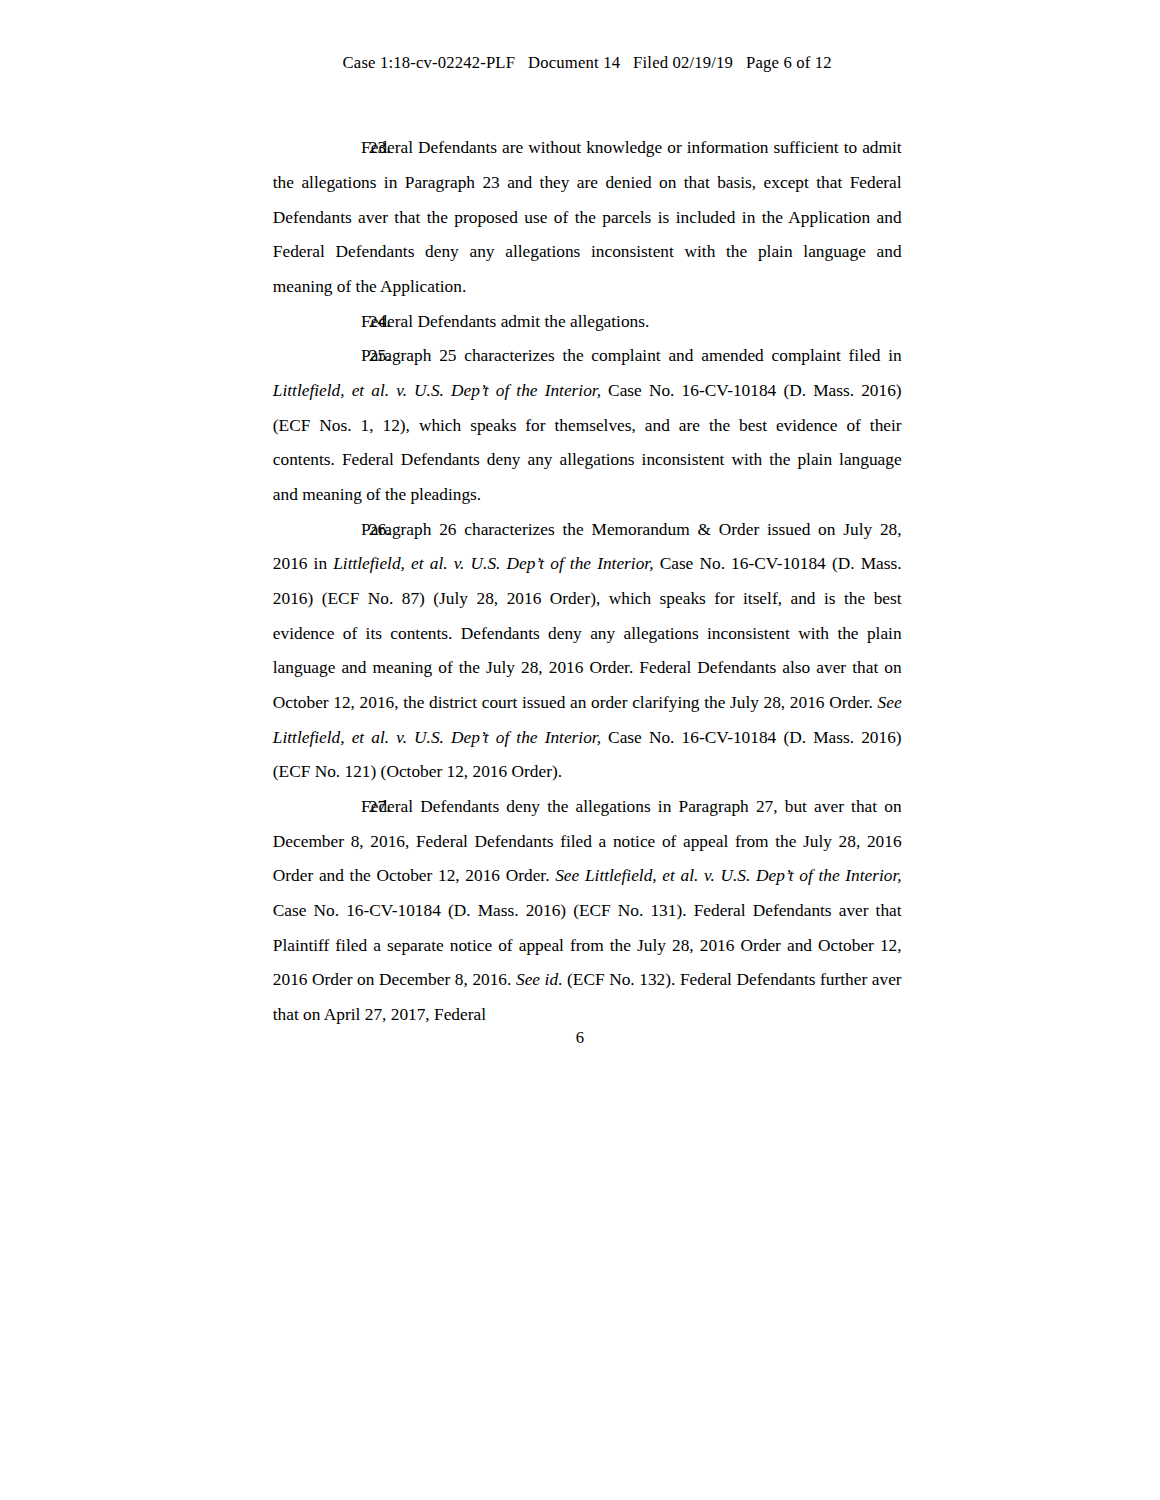Case 1:18-cv-02242-PLF Document 14 Filed 02/19/19 Page 6 of 12
23. Federal Defendants are without knowledge or information sufficient to admit the allegations in Paragraph 23 and they are denied on that basis, except that Federal Defendants aver that the proposed use of the parcels is included in the Application and Federal Defendants deny any allegations inconsistent with the plain language and meaning of the Application.
24. Federal Defendants admit the allegations.
25. Paragraph 25 characterizes the complaint and amended complaint filed in Littlefield, et al. v. U.S. Dep’t of the Interior, Case No. 16-CV-10184 (D. Mass. 2016) (ECF Nos. 1, 12), which speaks for themselves, and are the best evidence of their contents. Federal Defendants deny any allegations inconsistent with the plain language and meaning of the pleadings.
26. Paragraph 26 characterizes the Memorandum & Order issued on July 28, 2016 in Littlefield, et al. v. U.S. Dep’t of the Interior, Case No. 16-CV-10184 (D. Mass. 2016) (ECF No. 87) (July 28, 2016 Order), which speaks for itself, and is the best evidence of its contents. Defendants deny any allegations inconsistent with the plain language and meaning of the July 28, 2016 Order. Federal Defendants also aver that on October 12, 2016, the district court issued an order clarifying the July 28, 2016 Order. See Littlefield, et al. v. U.S. Dep’t of the Interior, Case No. 16-CV-10184 (D. Mass. 2016) (ECF No. 121) (October 12, 2016 Order).
27. Federal Defendants deny the allegations in Paragraph 27, but aver that on December 8, 2016, Federal Defendants filed a notice of appeal from the July 28, 2016 Order and the October 12, 2016 Order. See Littlefield, et al. v. U.S. Dep’t of the Interior, Case No. 16-CV-10184 (D. Mass. 2016) (ECF No. 131). Federal Defendants aver that Plaintiff filed a separate notice of appeal from the July 28, 2016 Order and October 12, 2016 Order on December 8, 2016. See id. (ECF No. 132). Federal Defendants further aver that on April 27, 2017, Federal
6